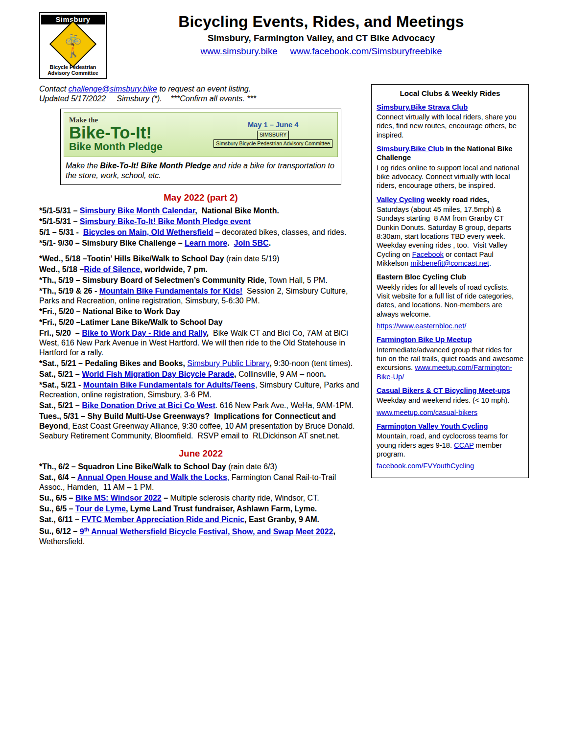Simsbury
🚲🚶
Bicycle Pedestrian
Advisory Committee
Bicycling Events, Rides, and Meetings
Simsbury, Farmington Valley, and CT Bike Advocacy
www.simsbury.bike www.facebook.com/Simsburyfreebike
Contact challenge@simsbury.bike to request an event listing. Updated 5/17/2022 Simsbury (*). ***Confirm all events. ***
Make the Bike-To-It!
Bike Month Pledge
May 1 – June 4 SIMSBURY
Simsbury Bicycle Pedestrian Advisory Committee
Make the Bike-To-It! Bike Month Pledge and ride a bike for transportation to the store, work, school, etc.
May 2022 (part 2)
*5/1-5/31 – Simsbury Bike Month Calendar, National Bike Month.
*5/1-5/31 – Simsbury Bike-To-It! Bike Month Pledge event
5/1 – 5/31 - Bicycles on Main, Old Wethersfield – decorated bikes, classes, and rides.
*5/1- 9/30 – Simsbury Bike Challenge – Learn more. Join SBC.
*Wed., 5/18 –Tootin’ Hills Bike/Walk to School Day (rain date 5/19)
Wed., 5/18 –Ride of Silence, worldwide, 7 pm.
*Th., 5/19 – Simsbury Board of Selectmen’s Community Ride, Town Hall, 5 PM.
*Th., 5/19 & 26 - Mountain Bike Fundamentals for Kids! Session 2, Simsbury Culture, Parks and Recreation, online registration, Simsbury, 5-6:30 PM.
*Fri., 5/20 – National Bike to Work Day
*Fri., 5/20 –Latimer Lane Bike/Walk to School Day
Fri., 5/20 – Bike to Work Day - Ride and Rally, Bike Walk CT and Bici Co, 7AM at BiCi West, 616 New Park Avenue in West Hartford. We will then ride to the Old Statehouse in Hartford for a rally.
*Sat., 5/21 – Pedaling Bikes and Books, Simsbury Public Library, 9:30-noon (tent times).
Sat., 5/21 – World Fish Migration Day Bicycle Parade, Collinsville, 9 AM – noon.
*Sat., 5/21 - Mountain Bike Fundamentals for Adults/Teens, Simsbury Culture, Parks and Recreation, online registration, Simsbury, 3-6 PM.
Sat., 5/21 – Bike Donation Drive at Bici Co West. 616 New Park Ave., WeHa, 9AM-1PM.
Tues., 5/31 – Shy Build Multi-Use Greenways? Implications for Connecticut and Beyond, East Coast Greenway Alliance, 9:30 coffee, 10 AM presentation by Bruce Donald. Seabury Retirement Community, Bloomfield. RSVP email to RLDickinson AT snet.net.
June 2022
*Th., 6/2 – Squadron Line Bike/Walk to School Day (rain date 6/3)
Sat., 6/4 – Annual Open House and Walk the Locks, Farmington Canal Rail-to-Trail Assoc., Hamden, 11 AM – 1 PM.
Su., 6/5 – Bike MS: Windsor 2022 – Multiple sclerosis charity ride, Windsor, CT.
Su., 6/5 – Tour de Lyme, Lyme Land Trust fundraiser, Ashlawn Farm, Lyme.
Sat., 6/11 – FVTC Member Appreciation Ride and Picnic, East Granby, 9 AM.
Su., 6/12 – 9th Annual Wethersfield Bicycle Festival, Show, and Swap Meet 2022, Wethersfield.
Local Clubs & Weekly Rides
Simsbury.Bike Strava Club
Connect virtually with local riders, share you rides, find new routes, encourage others, be inspired.
Simsbury.Bike Club in the National Bike Challenge
Log rides online to support local and national bike advocacy. Connect virtually with local riders, encourage others, be inspired.
Valley Cycling weekly road rides,
Saturdays (about 45 miles, 17.5mph) & Sundays starting 8 AM from Granby CT Dunkin Donuts. Saturday B group, departs 8:30am, start locations TBD every week. Weekday evening rides , too. Visit Valley Cycling on Facebook or contact Paul Mikkelson mikbenefit@comcast.net.
Eastern Bloc Cycling Club
Weekly rides for all levels of road cyclists. Visit website for a full list of ride categories, dates, and locations. Non-members are always welcome.
https://www.easternbloc.net/
Farmington Bike Up Meetup
Intermediate/advanced group that rides for fun on the rail trails, quiet roads and awesome excursions. www.meetup.com/Farmington-Bike-Up/
Casual Bikers & CT Bicycling Meet-ups
Weekday and weekend rides. (< 10 mph).
www.meetup.com/casual-bikers
Farmington Valley Youth Cycling
Mountain, road, and cyclocross teams for young riders ages 9-18. CCAP member program.
facebook.com/FVYouthCycling